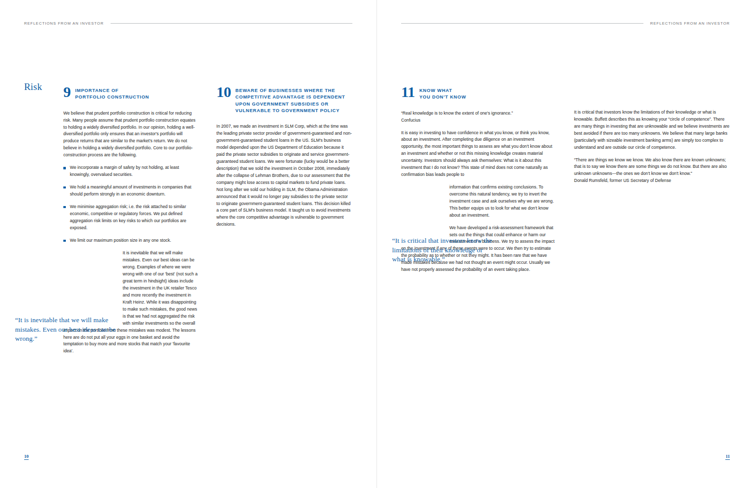Reflections from an Investor
Risk
9
Importance of
portfolio construction
We believe that prudent portfolio construction is critical for reducing risk. Many people assume that prudent portfolio construction equates to holding a widely diversified portfolio. In our opinion, holding a well-diversified portfolio only ensures that an investor's portfolio will produce returns that are similar to the market's return. We do not believe in holding a widely diversified portfolio. Core to our portfolio-construction process are the following.
We incorporate a margin of safety by not holding, at least knowingly, overvalued securities.
We hold a meaningful amount of investments in companies that should perform strongly in an economic downturn.
We minimise aggregation risk; i.e. the risk attached to similar economic, competitive or regulatory forces. We put defined aggregation risk limits on key risks to which our portfolios are exposed.
We limit our maximum position size in any one stock.
It is inevitable that we will make mistakes. Even our best ideas can be wrong. Examples of where we were wrong with one of our 'best' (not such a great term in hindsight) ideas include the investment in the UK retailer Tesco and more recently the investment in Kraft Heinz. While it was disappointing to make such mistakes, the good news is that we had not aggregated the risk with similar investments so the overall impact on the portfolio from these mistakes was modest. The lessons here are do not put all your eggs in one basket and avoid the temptation to buy more and more stocks that match your 'favourite idea'.
“It is inevitable that we will make mistakes. Even our best ideas can be wrong.”
10
Beware of businesses where the competitive advantage is dependent upon government subsidies or vulnerable to government policy
In 2007, we made an investment in SLM Corp, which at the time was the leading private sector provider of government-guaranteed and non-government-guaranteed student loans in the US. SLM's business model depended upon the US Department of Education because it paid the private sector subsidies to originate and service government-guaranteed student loans. We were fortunate (lucky would be a better description) that we sold the investment in October 2008, immediately after the collapse of Lehman Brothers, due to our assessment that the company might lose access to capital markets to fund private loans. Not long after we sold our holding in SLM, the Obama Administration announced that it would no longer pay subsidies to the private sector to originate government-guaranteed student loans. This decision killed a core part of SLM's business model. It taught us to avoid investments where the core competitive advantage is vulnerable to government decisions.
10
Reflections from an Investor
11
Know what
you don't know
“Real knowledge is to know the extent of one's ignorance.”
Confucius
It is easy in investing to have confidence in what you know, or think you know, about an investment. After completing due diligence on an investment opportunity, the most important things to assess are what you don't know about an investment and whether or not this missing knowledge creates material uncertainty. Investors should always ask themselves: What is it about this investment that I do not know? This state of mind does not come naturally as confirmation bias leads people to
information that confirms existing conclusions. To overcome this natural tendency, we try to invert the investment case and ask ourselves why we are wrong. This better equips us to look for what we don't know about an investment.
We have developed a risk-assessment framework that sets out the things that could enhance or harm our assessment of a business. We try to assess the impact on the investment if any of these events were to occur. We then try to estimate the probability as to whether or not they might. It has been rare that we have made mistakes because we had not thought an event might occur. Usually we have not properly assessed the probability of an event taking place.
“It is critical that investors know the limitations of their knowledge or what is knowable.”
It is critical that investors know the limitations of their knowledge or what is knowable. Buffett describes this as knowing your “circle of competence”. There are many things in investing that are unknowable and we believe investments are best avoided if there are too many unknowns. We believe that many large banks (particularly with sizeable investment banking arms) are simply too complex to understand and are outside our circle of competence.
“There are things we know we know. We also know there are known unknowns; that is to say we know there are some things we do not know. But there are also unknown unknowns—the ones we don't know we don't know.”
Donald Rumsfeld, former US Secretary of Defense
11